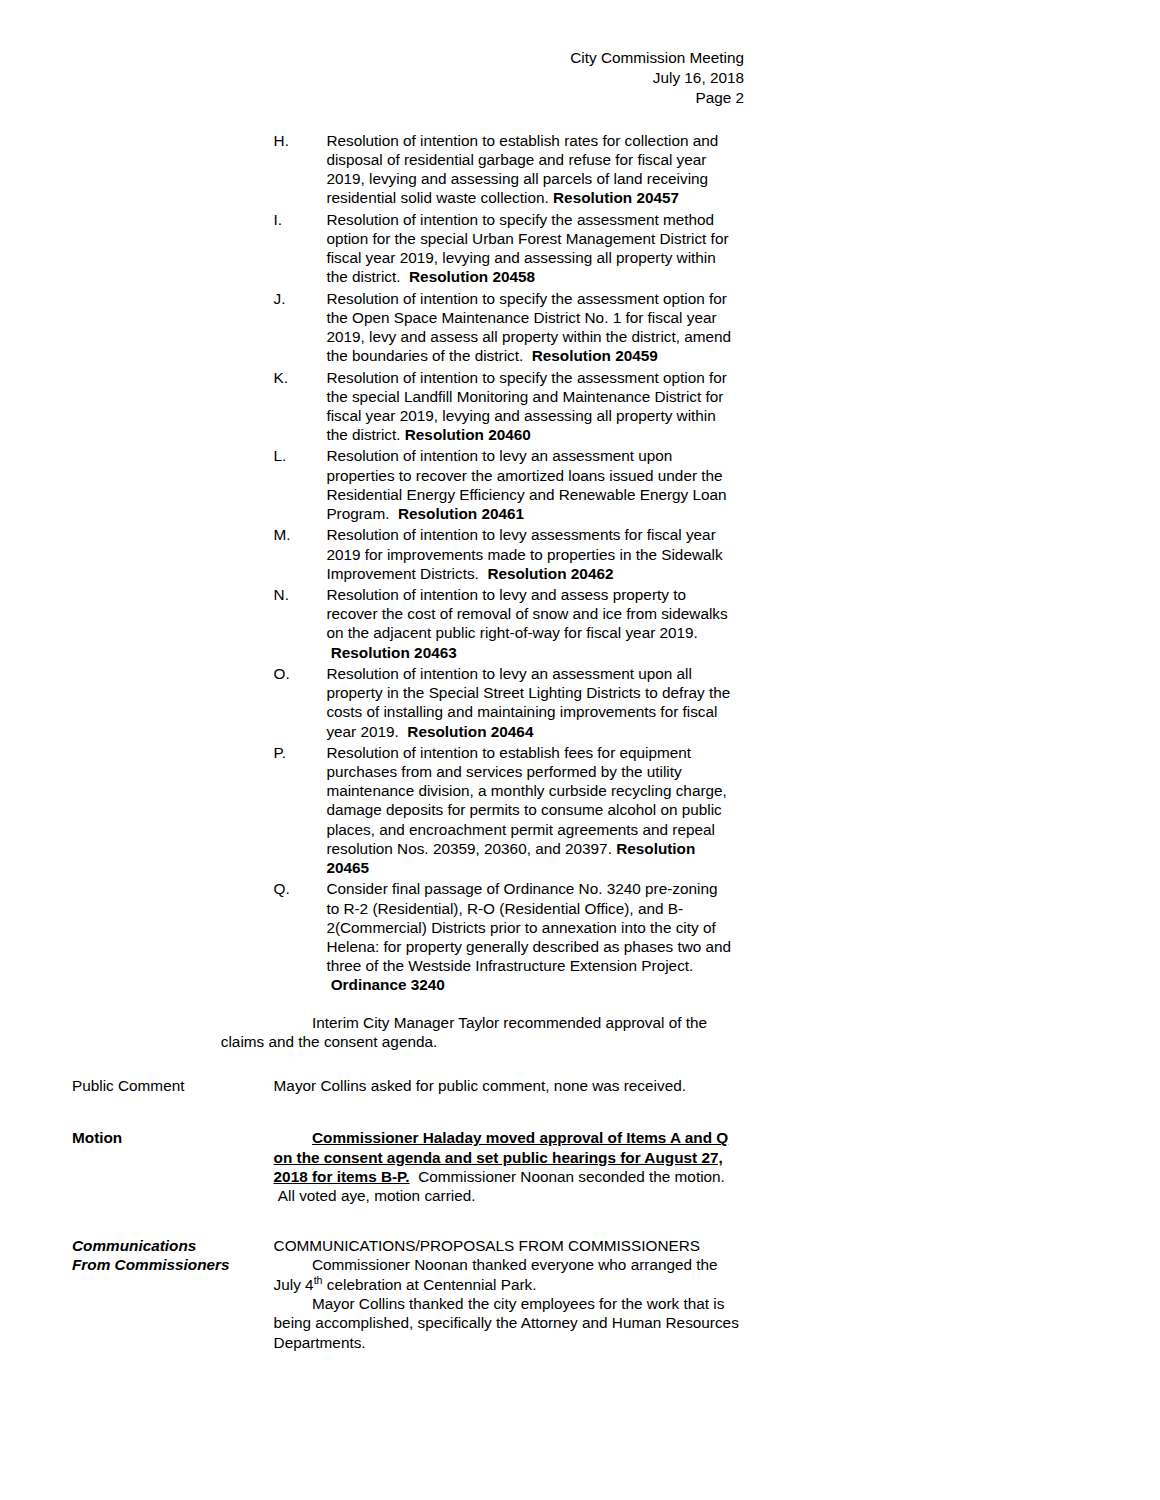City Commission Meeting
July 16, 2018
Page 2
H.
Resolution of intention to establish rates for collection and disposal of residential garbage and refuse for fiscal year 2019, levying and assessing all parcels of land receiving residential solid waste collection. Resolution 20457
I.
Resolution of intention to specify the assessment method option for the special Urban Forest Management District for fiscal year 2019, levying and assessing all property within the district. Resolution 20458
J.
Resolution of intention to specify the assessment option for the Open Space Maintenance District No. 1 for fiscal year 2019, levy and assess all property within the district, amend the boundaries of the district. Resolution 20459
K.
Resolution of intention to specify the assessment option for the special Landfill Monitoring and Maintenance District for fiscal year 2019, levying and assessing all property within the district. Resolution 20460
L.
Resolution of intention to levy an assessment upon properties to recover the amortized loans issued under the Residential Energy Efficiency and Renewable Energy Loan Program. Resolution 20461
M.
Resolution of intention to levy assessments for fiscal year 2019 for improvements made to properties in the Sidewalk Improvement Districts. Resolution 20462
N.
Resolution of intention to levy and assess property to recover the cost of removal of snow and ice from sidewalks on the adjacent public right-of-way for fiscal year 2019. Resolution 20463
O.
Resolution of intention to levy an assessment upon all property in the Special Street Lighting Districts to defray the costs of installing and maintaining improvements for fiscal year 2019. Resolution 20464
P.
Resolution of intention to establish fees for equipment purchases from and services performed by the utility maintenance division, a monthly curbside recycling charge, damage deposits for permits to consume alcohol on public places, and encroachment permit agreements and repeal resolution Nos. 20359, 20360, and 20397. Resolution 20465
Q.
Consider final passage of Ordinance No. 3240 pre-zoning to R-2 (Residential), R-O (Residential Office), and B-2(Commercial) Districts prior to annexation into the city of Helena: for property generally described as phases two and three of the Westside Infrastructure Extension Project. Ordinance 3240
Interim City Manager Taylor recommended approval of the
claims and the consent agenda.
Public Comment
Mayor Collins asked for public comment, none was received.
Motion
Commissioner Haladay moved approval of Items A and Q on the consent agenda and set public hearings for August 27, 2018 for items B-P. Commissioner Noonan seconded the motion. All voted aye, motion carried.
Communications
From Commissioners
COMMUNICATIONS/PROPOSALS FROM COMMISSIONERS
Commissioner Noonan thanked everyone who arranged the July 4th celebration at Centennial Park.
Mayor Collins thanked the city employees for the work that is being accomplished, specifically the Attorney and Human Resources Departments.